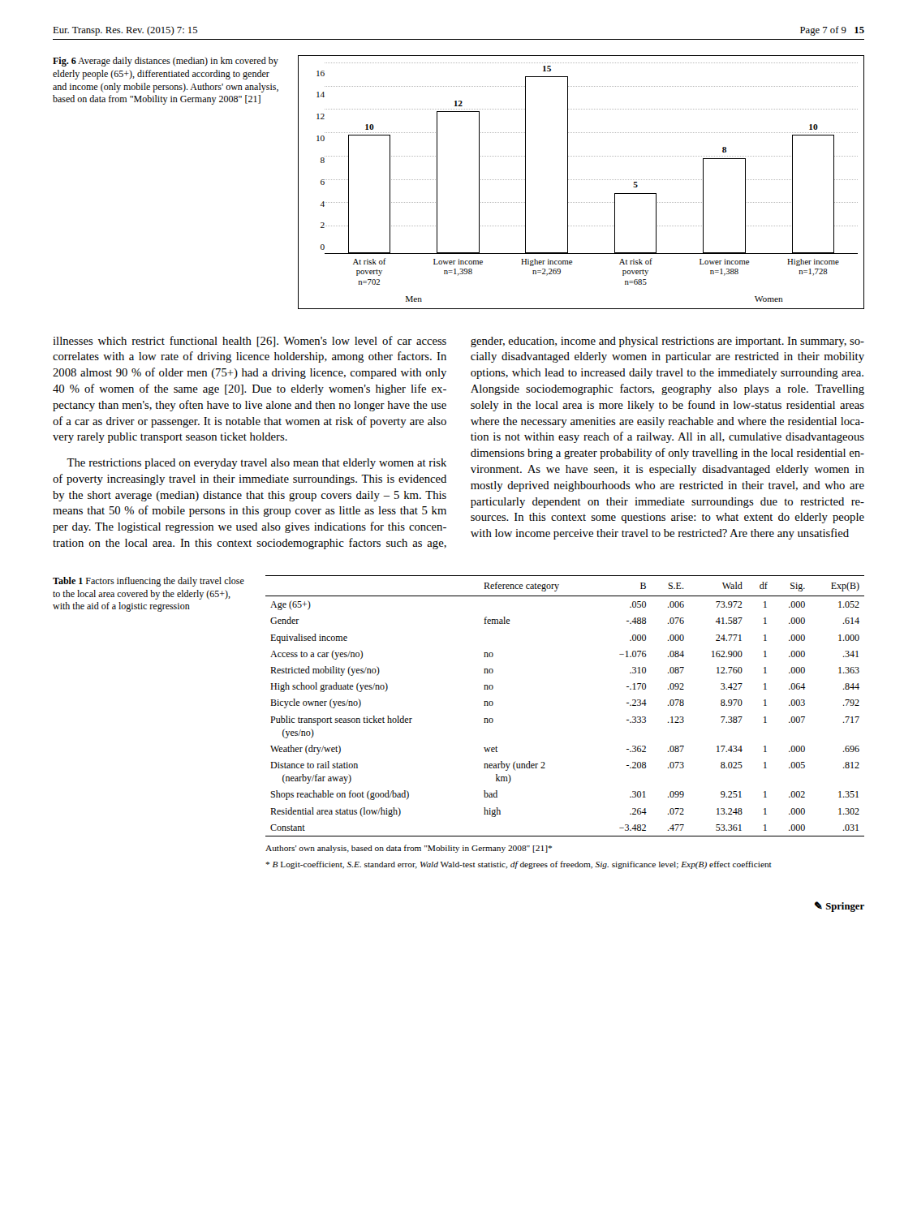Eur. Transp. Res. Rev. (2015) 7: 15 Page 7 of 9 15
Fig. 6 Average daily distances (median) in km covered by elderly people (65+), differentiated according to gender and income (only mobile persons). Authors' own analysis, based on data from "Mobility in Germany 2008" [21]
| 16 14 12 10 8 6 4 2 0 | 10 12 15 5 8 10 |
| | At risk of poverty n=702 Lower income n=1,398 Higher income n=2,269 At risk of poverty n=685 Lower income n=1,388 Higher income n=1,728 Men Women |
illnesses which restrict functional health [26]. Women's low level of car access correlates with a low rate of driving licence holdership, among other factors. In 2008 almost 90 % of older men (75+) had a driving licence, compared with only 40 % of women of the same age [20]. Due to elderly women's higher life expectancy than men's, they often have to live alone and then no longer have the use of a car as driver or passenger. It is notable that women at risk of poverty are also very rarely public transport season ticket holders.
The restrictions placed on everyday travel also mean that elderly women at risk of poverty increasingly travel in their immediate surroundings. This is evidenced by the short average (median) distance that this group covers daily – 5 km. This means that 50 % of mobile persons in this group cover as little as less that 5 km per day. The logistical regression we used also gives indications for this concentration on the local area. In this context sociodemographic factors such as age, gender, education, income and physical restrictions are important. In summary, socially disadvantaged elderly women in particular are restricted in their mobility options, which lead to increased daily travel to the immediately surrounding area. Alongside sociodemographic factors, geography also plays a role. Travelling solely in the local area is more likely to be found in low-status residential areas where the necessary amenities are easily reachable and where the residential location is not within easy reach of a railway. All in all, cumulative disadvantageous dimensions bring a greater probability of only travelling in the local residential environment. As we have seen, it is especially disadvantaged elderly women in mostly deprived neighbourhoods who are restricted in their travel, and who are particularly dependent on their immediate surroundings due to restricted resources. In this context some questions arise: to what extent do elderly people with low income perceive their travel to be restricted? Are there any unsatisfied
Table 1 Factors influencing the daily travel close to the local area covered by the elderly (65+), with the aid of a logistic regression
| | Reference category | B | S.E. | Wald | df | Sig. | Exp(B) |
| --- | --- | --- | --- | --- | --- | --- | --- |
| Age (65+) | | .050 | .006 | 73.972 | 1 | .000 | 1.052 |
| Gender | female | -.488 | .076 | 41.587 | 1 | .000 | .614 |
| Equivalised income | | .000 | .000 | 24.771 | 1 | .000 | 1.000 |
| Access to a car (yes/no) | no | −1.076 | .084 | 162.900 | 1 | .000 | .341 |
| Restricted mobility (yes/no) | no | .310 | .087 | 12.760 | 1 | .000 | 1.363 |
| High school graduate (yes/no) | no | -.170 | .092 | 3.427 | 1 | .064 | .844 |
| Bicycle owner (yes/no) | no | -.234 | .078 | 8.970 | 1 | .003 | .792 |
| Public transport season ticket holder (yes/no) | no | -.333 | .123 | 7.387 | 1 | .007 | .717 |
| Weather (dry/wet) | wet | -.362 | .087 | 17.434 | 1 | .000 | .696 |
| Distance to rail station (nearby/far away) | nearby (under 2 km) | -.208 | .073 | 8.025 | 1 | .005 | .812 |
| Shops reachable on foot (good/bad) | bad | .301 | .099 | 9.251 | 1 | .002 | 1.351 |
| Residential area status (low/high) | high | .264 | .072 | 13.248 | 1 | .000 | 1.302 |
| Constant | | −3.482 | .477 | 53.361 | 1 | .000 | .031 |
Authors' own analysis, based on data from "Mobility in Germany 2008" [21]*
* B Logit-coefficient, S.E. standard error, Wald Wald-test statistic, df degrees of freedom, Sig. significance level; Exp(B) effect coefficient
✎ Springer